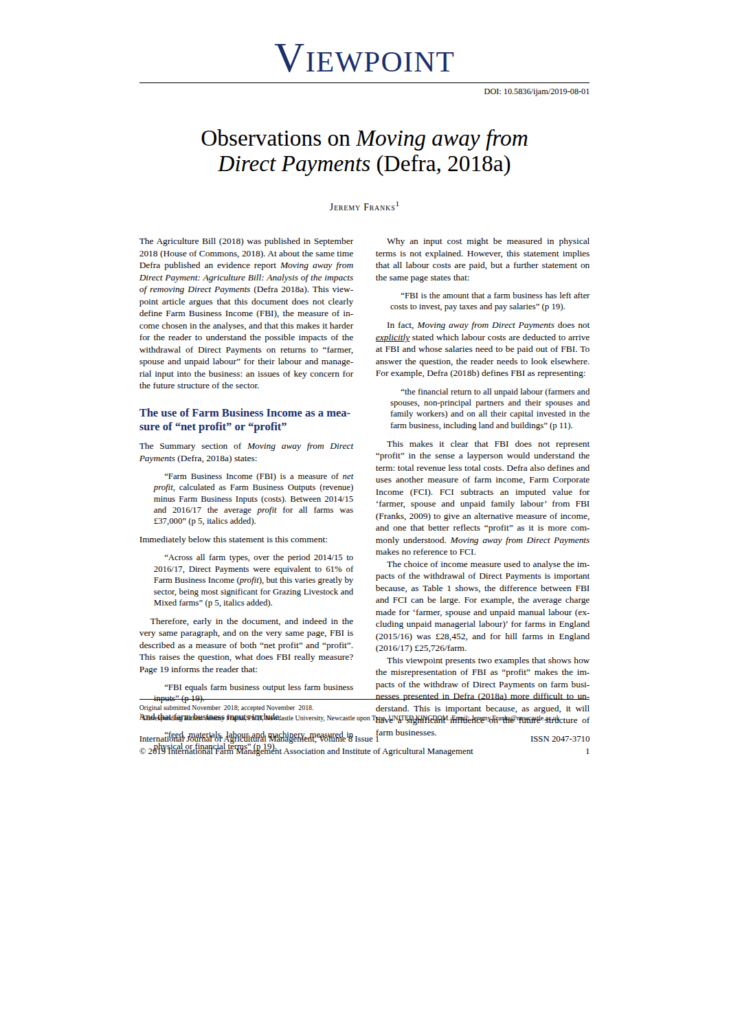Viewpoint
DOI: 10.5836/ijam/2019-08-01
Observations on Moving away from
Direct Payments (Defra, 2018a)
Jeremy Franks1
The Agriculture Bill (2018) was published in September 2018 (House of Commons, 2018). At about the same time Defra published an evidence report Moving away from Direct Payment: Agriculture Bill: Analysis of the impacts of removing Direct Payments (Defra 2018a). This viewpoint article argues that this document does not clearly define Farm Business Income (FBI), the measure of income chosen in the analyses, and that this makes it harder for the reader to understand the possible impacts of the withdrawal of Direct Payments on returns to “farmer, spouse and unpaid labour” for their labour and managerial input into the business: an issues of key concern for the future structure of the sector.
The use of Farm Business Income as a measure of “net profit” or “profit”
The Summary section of Moving away from Direct Payments (Defra, 2018a) states:
“Farm Business Income (FBI) is a measure of net profit, calculated as Farm Business Outputs (revenue) minus Farm Business Inputs (costs). Between 2014/15 and 2016/17 the average profit for all farms was £37,000” (p 5, italics added).
Immediately below this statement is this comment:
“Across all farm types, over the period 2014/15 to 2016/17, Direct Payments were equivalent to 61% of Farm Business Income (profit), but this varies greatly by sector, being most significant for Grazing Livestock and Mixed farms” (p 5, italics added).
Therefore, early in the document, and indeed in the very same paragraph, and on the very same page, FBI is described as a measure of both “net profit” and “profit”. This raises the question, what does FBI really measure? Page 19 informs the reader that:
“FBI equals farm business output less farm business inputs” (p 19).
And that farm business inputs include:
“feed, materials, labour and machinery, measured in physical or financial terms” (p 19).
Why an input cost might be measured in physical terms is not explained. However, this statement implies that all labour costs are paid, but a further statement on the same page states that:
“FBI is the amount that a farm business has left after costs to invest, pay taxes and pay salaries” (p 19).
In fact, Moving away from Direct Payments does not explicitly stated which labour costs are deducted to arrive at FBI and whose salaries need to be paid out of FBI. To answer the question, the reader needs to look elsewhere. For example, Defra (2018b) defines FBI as representing:
“the financial return to all unpaid labour (farmers and spouses, non-principal partners and their spouses and family workers) and on all their capital invested in the farm business, including land and buildings” (p 11).
This makes it clear that FBI does not represent “profit” in the sense a layperson would understand the term: total revenue less total costs. Defra also defines and uses another measure of farm income, Farm Corporate Income (FCI). FCI subtracts an imputed value for ‘farmer, spouse and unpaid family labour’ from FBI (Franks, 2009) to give an alternative measure of income, and one that better reflects “profit” as it is more commonly understood. Moving away from Direct Payments makes no reference to FCI.
The choice of income measure used to analyse the impacts of the withdrawal of Direct Payments is important because, as Table 1 shows, the difference between FBI and FCI can be large. For example, the average charge made for ‘farmer, spouse and unpaid manual labour (excluding unpaid managerial labour)’ for farms in England (2015/16) was £28,452, and for hill farms in England (2016/17) £25,726/farm.
This viewpoint presents two examples that shows how the misrepresentation of FBI as “profit” makes the impacts of the withdraw of Direct Payments on farm businesses presented in Defra (2018a) more difficult to understand. This is important because, as argued, it will have a significant influence on the future structure of farm businesses.
Original submitted November 2018; accepted November 2018.
1Corresponding author: Jeremy Franks, Ph.D, Newcastle University, Newcastle upon Tyne, UNITED KINGDOM. Email: Jeremy.Franks@newcastle.ac.uk
International Journal of Agricultural Management, Volume 8 Issue 1
ISSN 2047-3710
© 2019 International Farm Management Association and Institute of Agricultural Management
1